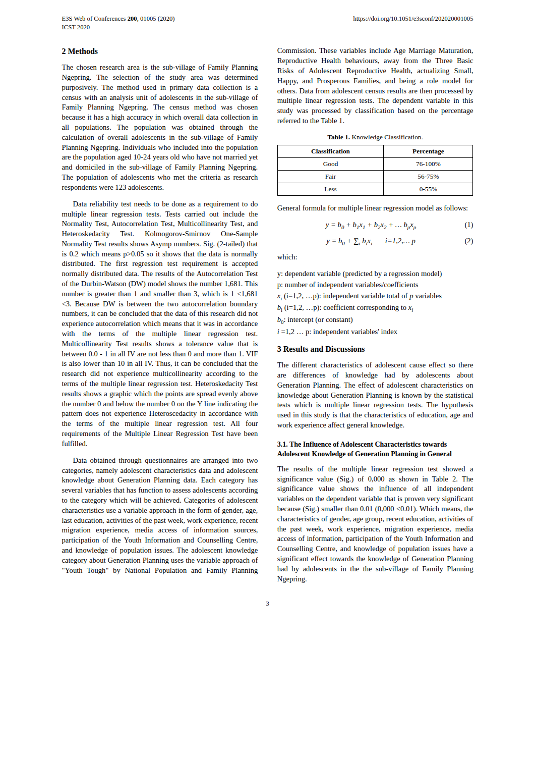E3S Web of Conferences 200, 01005 (2020)
ICST 2020
https://doi.org/10.1051/e3sconf/202020001005
2 Methods
The chosen research area is the sub-village of Family Planning Ngepring. The selection of the study area was determined purposively. The method used in primary data collection is a census with an analysis unit of adolescents in the sub-village of Family Planning Ngepring. The census method was chosen because it has a high accuracy in which overall data collection in all populations. The population was obtained through the calculation of overall adolescents in the sub-village of Family Planning Ngepring. Individuals who included into the population are the population aged 10-24 years old who have not married yet and domiciled in the sub-village of Family Planning Ngepring. The population of adolescents who met the criteria as research respondents were 123 adolescents.
Data reliability test needs to be done as a requirement to do multiple linear regression tests. Tests carried out include the Normality Test, Autocorrelation Test, Multicollinearity Test, and Heteroskedacity Test. Kolmogorov-Smirnov One-Sample Normality Test results shows Asymp numbers. Sig. (2-tailed) that is 0.2 which means p>0.05 so it shows that the data is normally distributed. The first regression test requirement is accepted normally distributed data. The results of the Autocorrelation Test of the Durbin-Watson (DW) model shows the number 1,681. This number is greater than 1 and smaller than 3, which is 1 <1,681 <3. Because DW is between the two autocorrelation boundary numbers, it can be concluded that the data of this research did not experience autocorrelation which means that it was in accordance with the terms of the multiple linear regression test. Multicollinearity Test results shows a tolerance value that is between 0.0 - 1 in all IV are not less than 0 and more than 1. VIF is also lower than 10 in all IV. Thus, it can be concluded that the research did not experience multicollinearity according to the terms of the multiple linear regression test. Heteroskedacity Test results shows a graphic which the points are spread evenly above the number 0 and below the number 0 on the Y line indicating the pattern does not experience Heteroscedacity in accordance with the terms of the multiple linear regression test. All four requirements of the Multiple Linear Regression Test have been fulfilled.
Data obtained through questionnaires are arranged into two categories, namely adolescent characteristics data and adolescent knowledge about Generation Planning data. Each category has several variables that has function to assess adolescents according to the category which will be achieved. Categories of adolescent characteristics use a variable approach in the form of gender, age, last education, activities of the past week, work experience, recent migration experience, media access of information sources, participation of the Youth Information and Counselling Centre, and knowledge of population issues. The adolescent knowledge category about Generation Planning uses the variable approach of "Youth Tough" by National Population and Family Planning Commission. These variables include Age Marriage Maturation, Reproductive Health behaviours, away from the Three Basic Risks of Adolescent Reproductive Health, actualizing Small, Happy, and Prosperous Families, and being a role model for others. Data from adolescent census results are then processed by multiple linear regression tests. The dependent variable in this study was processed by classification based on the percentage referred to the Table 1.
Table 1. Knowledge Classification.
| Classification | Percentage |
| --- | --- |
| Good | 76-100% |
| Fair | 56-75% |
| Less | 0-55% |
General formula for multiple linear regression model as follows:
y = b0 + b1x1 + b2x2 + … bpxp (1) y = b0 + ∑i bixi i=1,2,… p (2)
which:
y: dependent variable (predicted by a regression model)
p: number of independent variables/coefficients
xi (i=1,2, …p): independent variable total of p variables
bi (i=1,2, …p): coefficient corresponding to xi
b0: intercept (or constant)
i =1,2 … p: independent variables' index
3 Results and Discussions
The different characteristics of adolescent cause effect so there are differences of knowledge had by adolescents about Generation Planning. The effect of adolescent characteristics on knowledge about Generation Planning is known by the statistical tests which is multiple linear regression tests. The hypothesis used in this study is that the characteristics of education, age and work experience affect general knowledge.
3.1. The Influence of Adolescent Characteristics towards Adolescent Knowledge of Generation Planning in General
The results of the multiple linear regression test showed a significance value (Sig.) of 0,000 as shown in Table 2. The significance value shows the influence of all independent variables on the dependent variable that is proven very significant because (Sig.) smaller than 0.01 (0,000 <0.01). Which means, the characteristics of gender, age group, recent education, activities of the past week, work experience, migration experience, media access of information, participation of the Youth Information and Counselling Centre, and knowledge of population issues have a significant effect towards the knowledge of Generation Planning had by adolescents in the the sub-village of Family Planning Ngepring.
3